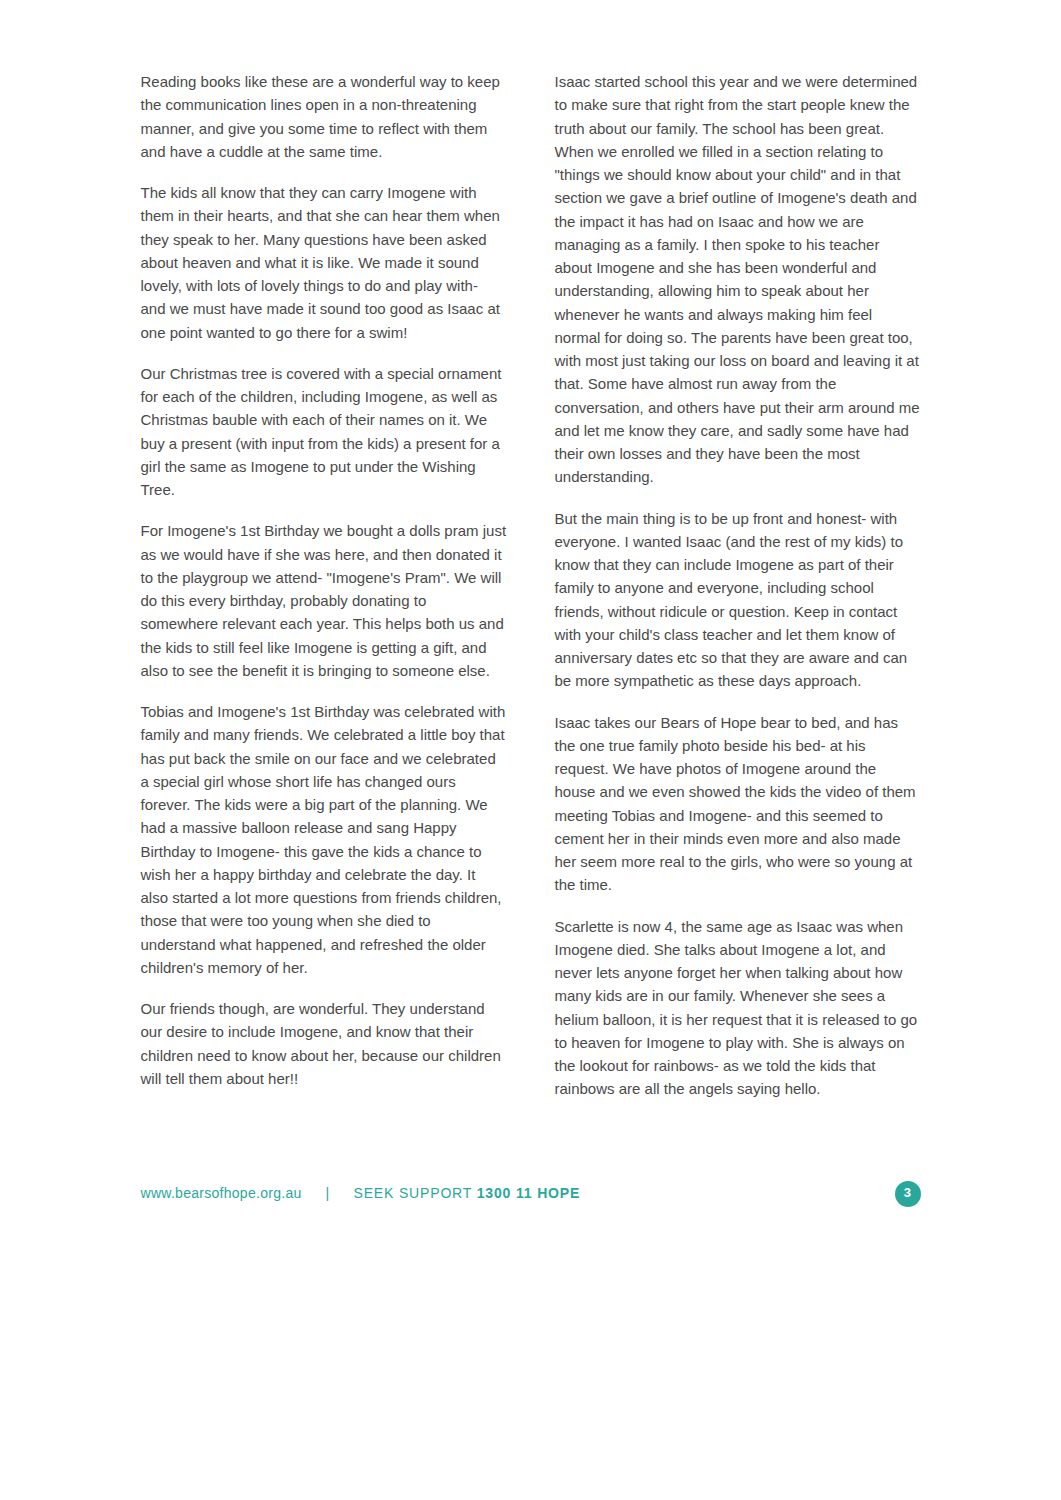Reading books like these are a wonderful way to keep the communication lines open in a non-threatening manner, and give you some time to reflect with them and have a cuddle at the same time.
The kids all know that they can carry Imogene with them in their hearts, and that she can hear them when they speak to her. Many questions have been asked about heaven and what it is like. We made it sound lovely, with lots of lovely things to do and play with- and we must have made it sound too good as Isaac at one point wanted to go there for a swim!
Our Christmas tree is covered with a special ornament for each of the children, including Imogene, as well as Christmas bauble with each of their names on it. We buy a present (with input from the kids) a present for a girl the same as Imogene to put under the Wishing Tree.
For Imogene's 1st Birthday we bought a dolls pram just as we would have if she was here, and then donated it to the playgroup we attend- "Imogene's Pram". We will do this every birthday, probably donating to somewhere relevant each year. This helps both us and the kids to still feel like Imogene is getting a gift, and also to see the benefit it is bringing to someone else.
Tobias and Imogene's 1st Birthday was celebrated with family and many friends. We celebrated a little boy that has put back the smile on our face and we celebrated a special girl whose short life has changed ours forever. The kids were a big part of the planning. We had a massive balloon release and sang Happy Birthday to Imogene- this gave the kids a chance to wish her a happy birthday and celebrate the day. It also started a lot more questions from friends children, those that were too young when she died to understand what happened, and refreshed the older children's memory of her.
Our friends though, are wonderful. They understand our desire to include Imogene, and know that their children need to know about her, because our children will tell them about her!!
Isaac started school this year and we were determined to make sure that right from the start people knew the truth about our family. The school has been great. When we enrolled we filled in a section relating to "things we should know about your child" and in that section we gave a brief outline of Imogene's death and the impact it has had on Isaac and how we are managing as a family. I then spoke to his teacher about Imogene and she has been wonderful and understanding, allowing him to speak about her whenever he wants and always making him feel normal for doing so. The parents have been great too, with most just taking our loss on board and leaving it at that. Some have almost run away from the conversation, and others have put their arm around me and let me know they care, and sadly some have had their own losses and they have been the most understanding.
But the main thing is to be up front and honest- with everyone. I wanted Isaac (and the rest of my kids) to know that they can include Imogene as part of their family to anyone and everyone, including school friends, without ridicule or question. Keep in contact with your child's class teacher and let them know of anniversary dates etc so that they are aware and can be more sympathetic as these days approach.
Isaac takes our Bears of Hope bear to bed, and has the one true family photo beside his bed- at his request. We have photos of Imogene around the house and we even showed the kids the video of them meeting Tobias and Imogene- and this seemed to cement her in their minds even more and also made her seem more real to the girls, who were so young at the time.
Scarlette is now 4, the same age as Isaac was when Imogene died. She talks about Imogene a lot, and never lets anyone forget her when talking about how many kids are in our family. Whenever she sees a helium balloon, it is her request that it is released to go to heaven for Imogene to play with. She is always on the lookout for rainbows- as we told the kids that rainbows are all the angels saying hello.
www.bearsofhope.org.au | SEEK SUPPORT 1300 11 HOPE 3